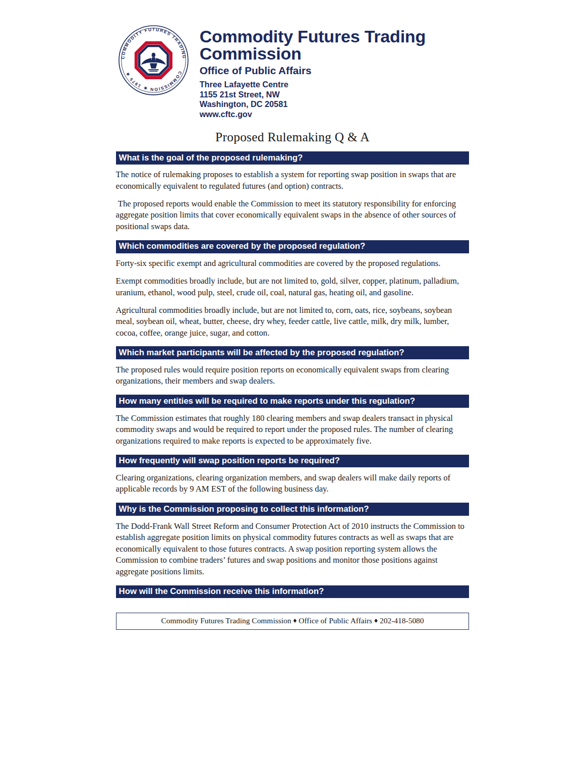COMMODITY FUTURES TRADING COMMISSION ★ 1975 ★
Commodity Futures Trading Commission
Office of Public Affairs
Three Lafayette Centre
1155 21st Street, NW
Washington, DC 20581
www.cftc.gov
Proposed Rulemaking Q & A
What is the goal of the proposed rulemaking?
The notice of rulemaking proposes to establish a system for reporting swap position in swaps that are economically equivalent to regulated futures (and option) contracts.
The proposed reports would enable the Commission to meet its statutory responsibility for enforcing aggregate position limits that cover economically equivalent swaps in the absence of other sources of positional swaps data.
Which commodities are covered by the proposed regulation?
Forty-six specific exempt and agricultural commodities are covered by the proposed regulations.
Exempt commodities broadly include, but are not limited to, gold, silver, copper, platinum, palladium, uranium, ethanol, wood pulp, steel, crude oil, coal, natural gas, heating oil, and gasoline.
Agricultural commodities broadly include, but are not limited to, corn, oats, rice, soybeans, soybean meal, soybean oil, wheat, butter, cheese, dry whey, feeder cattle, live cattle, milk, dry milk, lumber, cocoa, coffee, orange juice, sugar, and cotton.
Which market participants will be affected by the proposed regulation?
The proposed rules would require position reports on economically equivalent swaps from clearing organizations, their members and swap dealers.
How many entities will be required to make reports under this regulation?
The Commission estimates that roughly 180 clearing members and swap dealers transact in physical commodity swaps and would be required to report under the proposed rules. The number of clearing organizations required to make reports is expected to be approximately five.
How frequently will swap position reports be required?
Clearing organizations, clearing organization members, and swap dealers will make daily reports of applicable records by 9 AM EST of the following business day.
Why is the Commission proposing to collect this information?
The Dodd-Frank Wall Street Reform and Consumer Protection Act of 2010 instructs the Commission to establish aggregate position limits on physical commodity futures contracts as well as swaps that are economically equivalent to those futures contracts. A swap position reporting system allows the Commission to combine traders’ futures and swap positions and monitor those positions against aggregate positions limits.
How will the Commission receive this information?
Commodity Futures Trading Commission ♦ Office of Public Affairs ♦ 202-418-5080